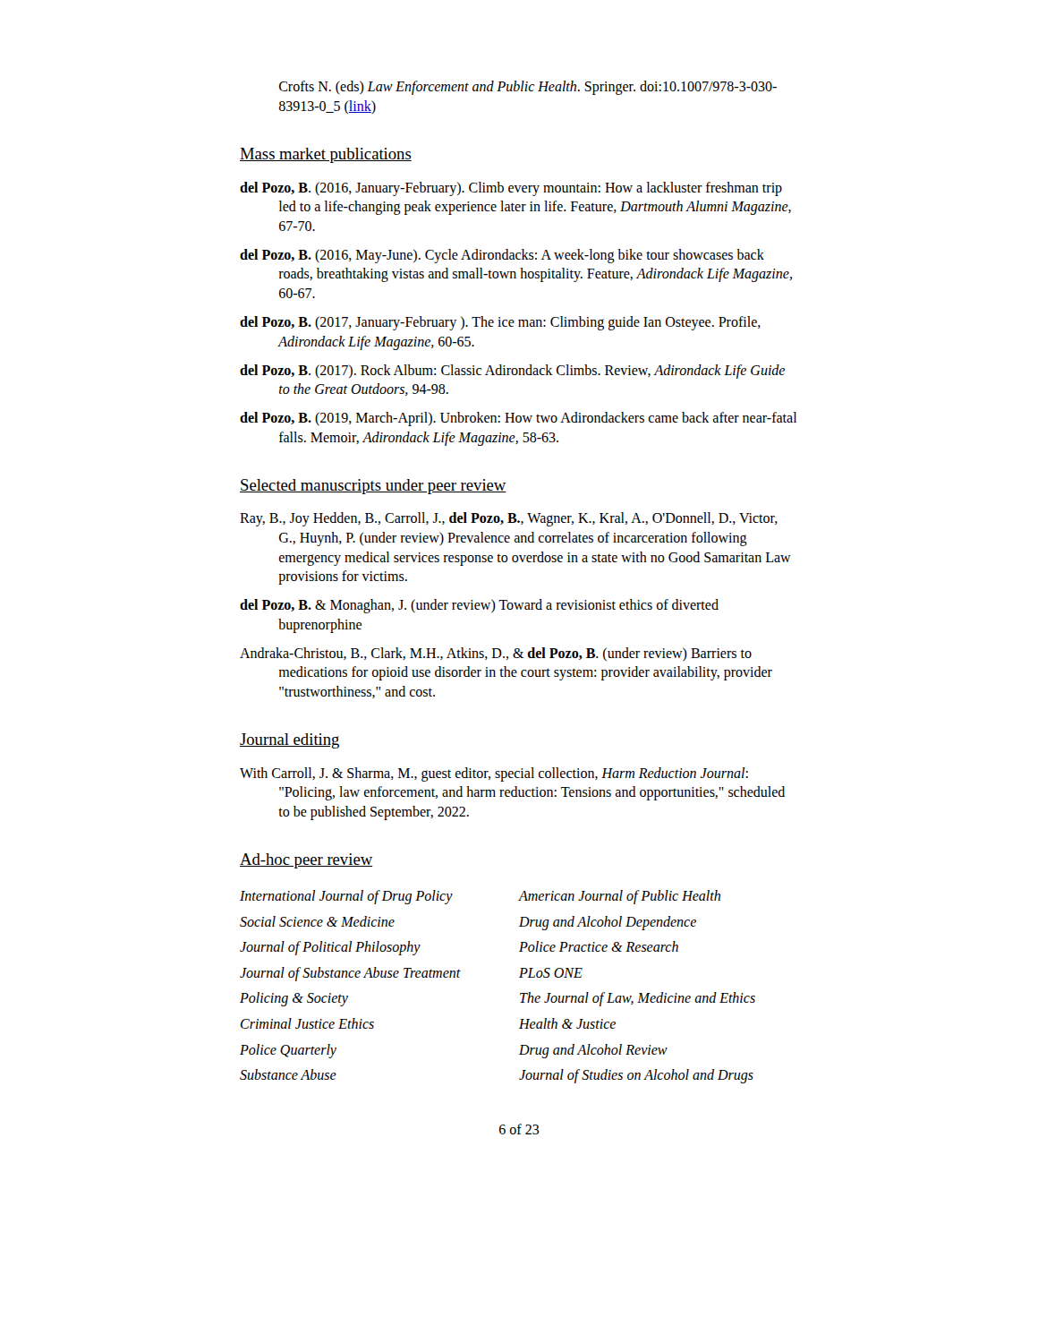Crofts N. (eds) Law Enforcement and Public Health. Springer. doi:10.1007/978-3-030-83913-0_5 (link)
Mass market publications
del Pozo, B. (2016, January-February). Climb every mountain: How a lackluster freshman trip led to a life-changing peak experience later in life. Feature, Dartmouth Alumni Magazine, 67-70.
del Pozo, B. (2016, May-June). Cycle Adirondacks: A week-long bike tour showcases back roads, breathtaking vistas and small-town hospitality. Feature, Adirondack Life Magazine, 60-67.
del Pozo, B. (2017, January-February ). The ice man: Climbing guide Ian Osteyee. Profile, Adirondack Life Magazine, 60-65.
del Pozo, B. (2017). Rock Album: Classic Adirondack Climbs. Review, Adirondack Life Guide to the Great Outdoors, 94-98.
del Pozo, B. (2019, March-April). Unbroken: How two Adirondackers came back after near-fatal falls. Memoir, Adirondack Life Magazine, 58-63.
Selected manuscripts under peer review
Ray, B., Joy Hedden, B., Carroll, J., del Pozo, B., Wagner, K., Kral, A., O'Donnell, D., Victor, G., Huynh, P. (under review) Prevalence and correlates of incarceration following emergency medical services response to overdose in a state with no Good Samaritan Law provisions for victims.
del Pozo, B. & Monaghan, J. (under review) Toward a revisionist ethics of diverted buprenorphine
Andraka-Christou, B., Clark, M.H., Atkins, D., & del Pozo, B. (under review) Barriers to medications for opioid use disorder in the court system: provider availability, provider "trustworthiness," and cost.
Journal editing
With Carroll, J. & Sharma, M., guest editor, special collection, Harm Reduction Journal: "Policing, law enforcement, and harm reduction: Tensions and opportunities," scheduled to be published September, 2022.
Ad-hoc peer review
| International Journal of Drug Policy | American Journal of Public Health |
| Social Science & Medicine | Drug and Alcohol Dependence |
| Journal of Political Philosophy | Police Practice & Research |
| Journal of Substance Abuse Treatment | PLoS ONE |
| Policing & Society | The Journal of Law, Medicine and Ethics |
| Criminal Justice Ethics | Health & Justice |
| Police Quarterly | Drug and Alcohol Review |
| Substance Abuse | Journal of Studies on Alcohol and Drugs |
6 of 23